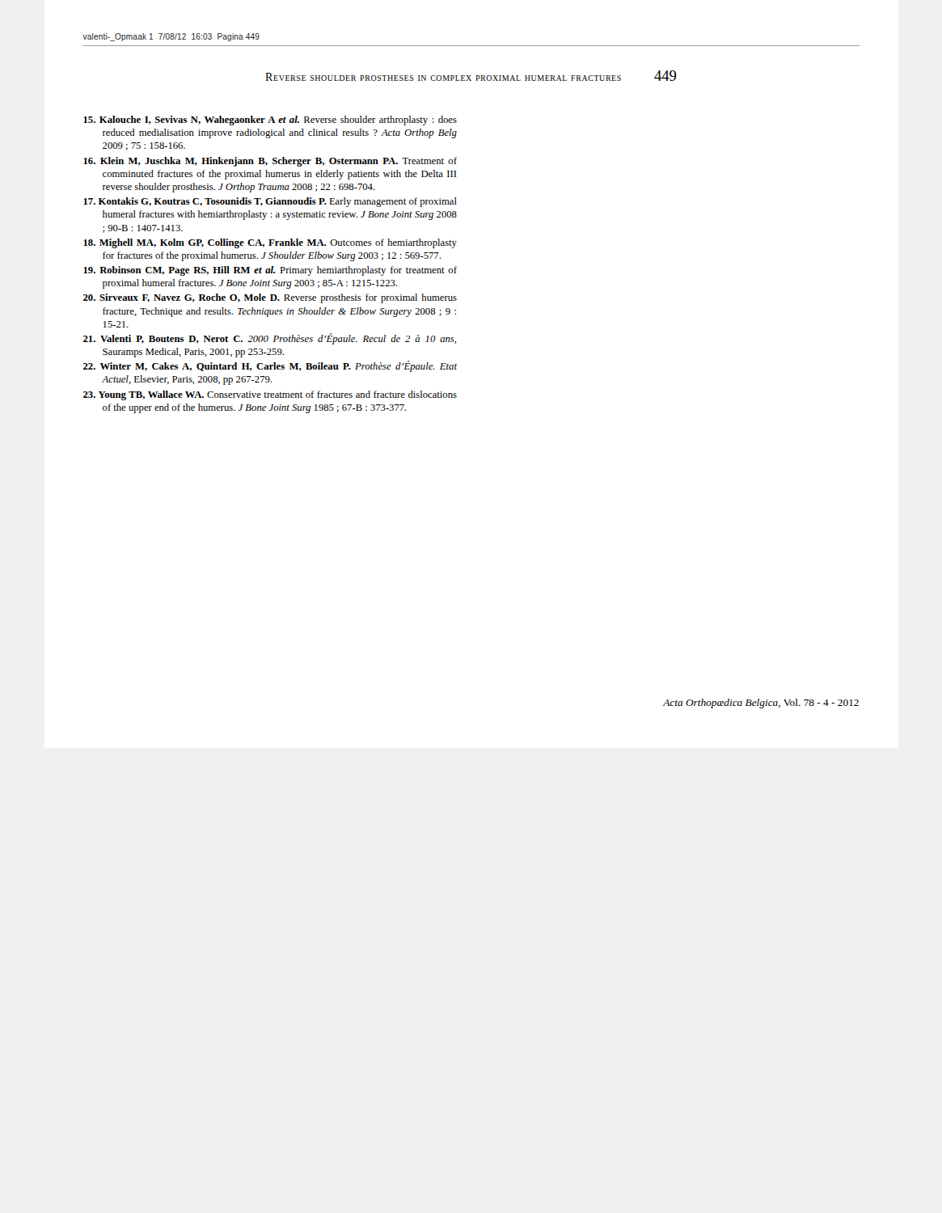valenti-_Opmaak 1 7/08/12 16:03 Pagina 449
Reverse shoulder prostheses in complex proximal humeral fractures 449
Kalouche I, Sevivas N, Wahegaonker A et al. Reverse shoulder arthroplasty : does reduced medialisation improve radiological and clinical results ? Acta Orthop Belg 2009 ; 75 : 158-166.
Klein M, Juschka M, Hinkenjann B, Scherger B, Ostermann PA. Treatment of comminuted fractures of the proximal humerus in elderly patients with the Delta III reverse shoulder prosthesis. J Orthop Trauma 2008 ; 22 : 698-704.
Kontakis G, Koutras C, Tosounidis T, Giannoudis P. Early management of proximal humeral fractures with hemiarthroplasty : a systematic review. J Bone Joint Surg 2008 ; 90-B : 1407-1413.
Mighell MA, Kolm GP, Collinge CA, Frankle MA. Outcomes of hemiarthroplasty for fractures of the proximal humerus. J Shoulder Elbow Surg 2003 ; 12 : 569-577.
Robinson CM, Page RS, Hill RM et al. Primary hemiarthroplasty for treatment of proximal humeral fractures. J Bone Joint Surg 2003 ; 85-A : 1215-1223.
Sirveaux F, Navez G, Roche O, Mole D. Reverse prosthesis for proximal humerus fracture, Technique and results. Techniques in Shoulder & Elbow Surgery 2008 ; 9 : 15-21.
Valenti P, Boutens D, Nerot C. 2000 Prothèses d’Épaule. Recul de 2 à 10 ans, Sauramps Medical, Paris, 2001, pp 253-259.
Winter M, Cakes A, Quintard H, Carles M, Boileau P. Prothèse d’Épaule. Etat Actuel, Elsevier, Paris, 2008, pp 267-279.
Young TB, Wallace WA. Conservative treatment of fractures and fracture dislocations of the upper end of the humerus. J Bone Joint Surg 1985 ; 67-B : 373-377.
Acta Orthopædica Belgica, Vol. 78 - 4 - 2012